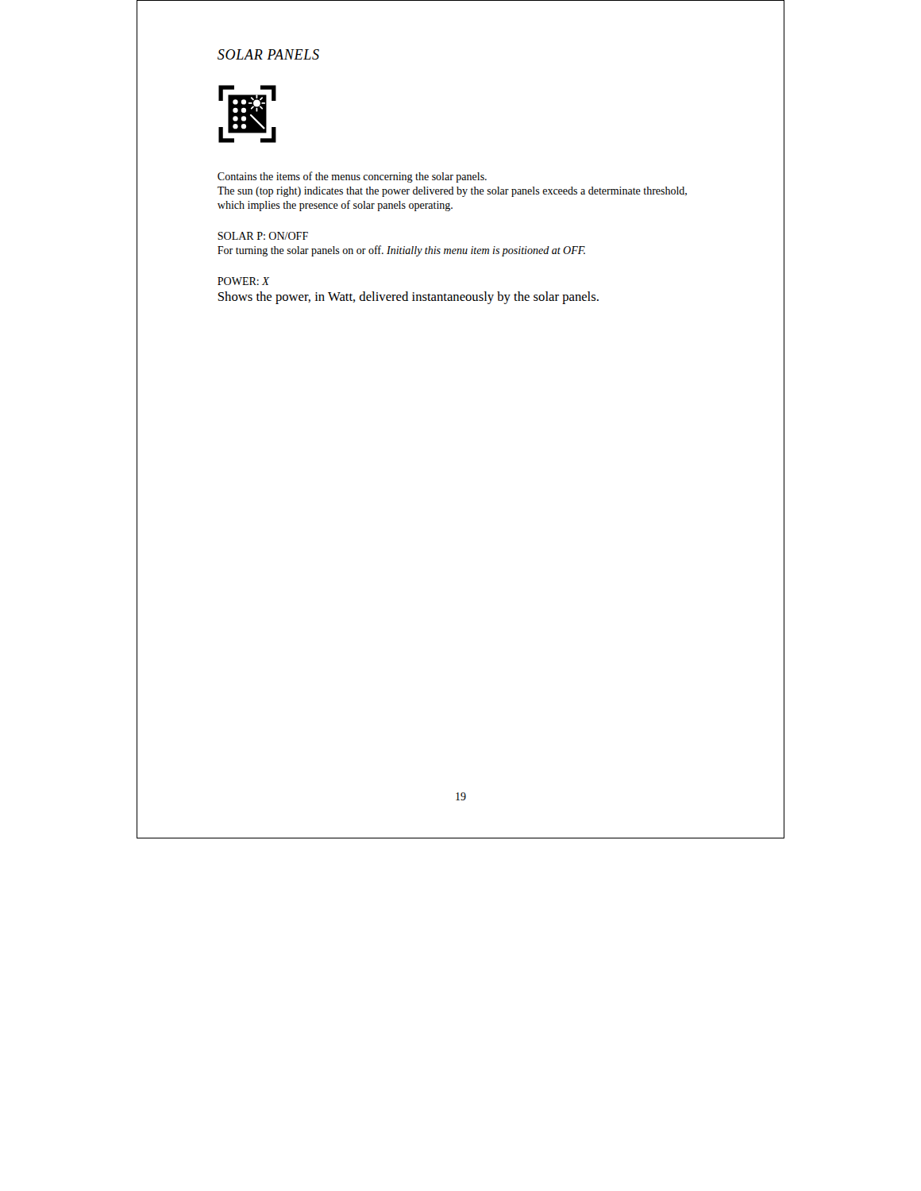SOLAR PANELS
Contains the items of the menus concerning the solar panels.
The sun (top right) indicates that the power delivered by the solar panels exceeds a determinate threshold, which implies the presence of solar panels operating.
SOLAR P: ON/OFF
For turning the solar panels on or off. Initially this menu item is positioned at OFF.
POWER: X
Shows the power, in Watt, delivered instantaneously by the solar panels.
19